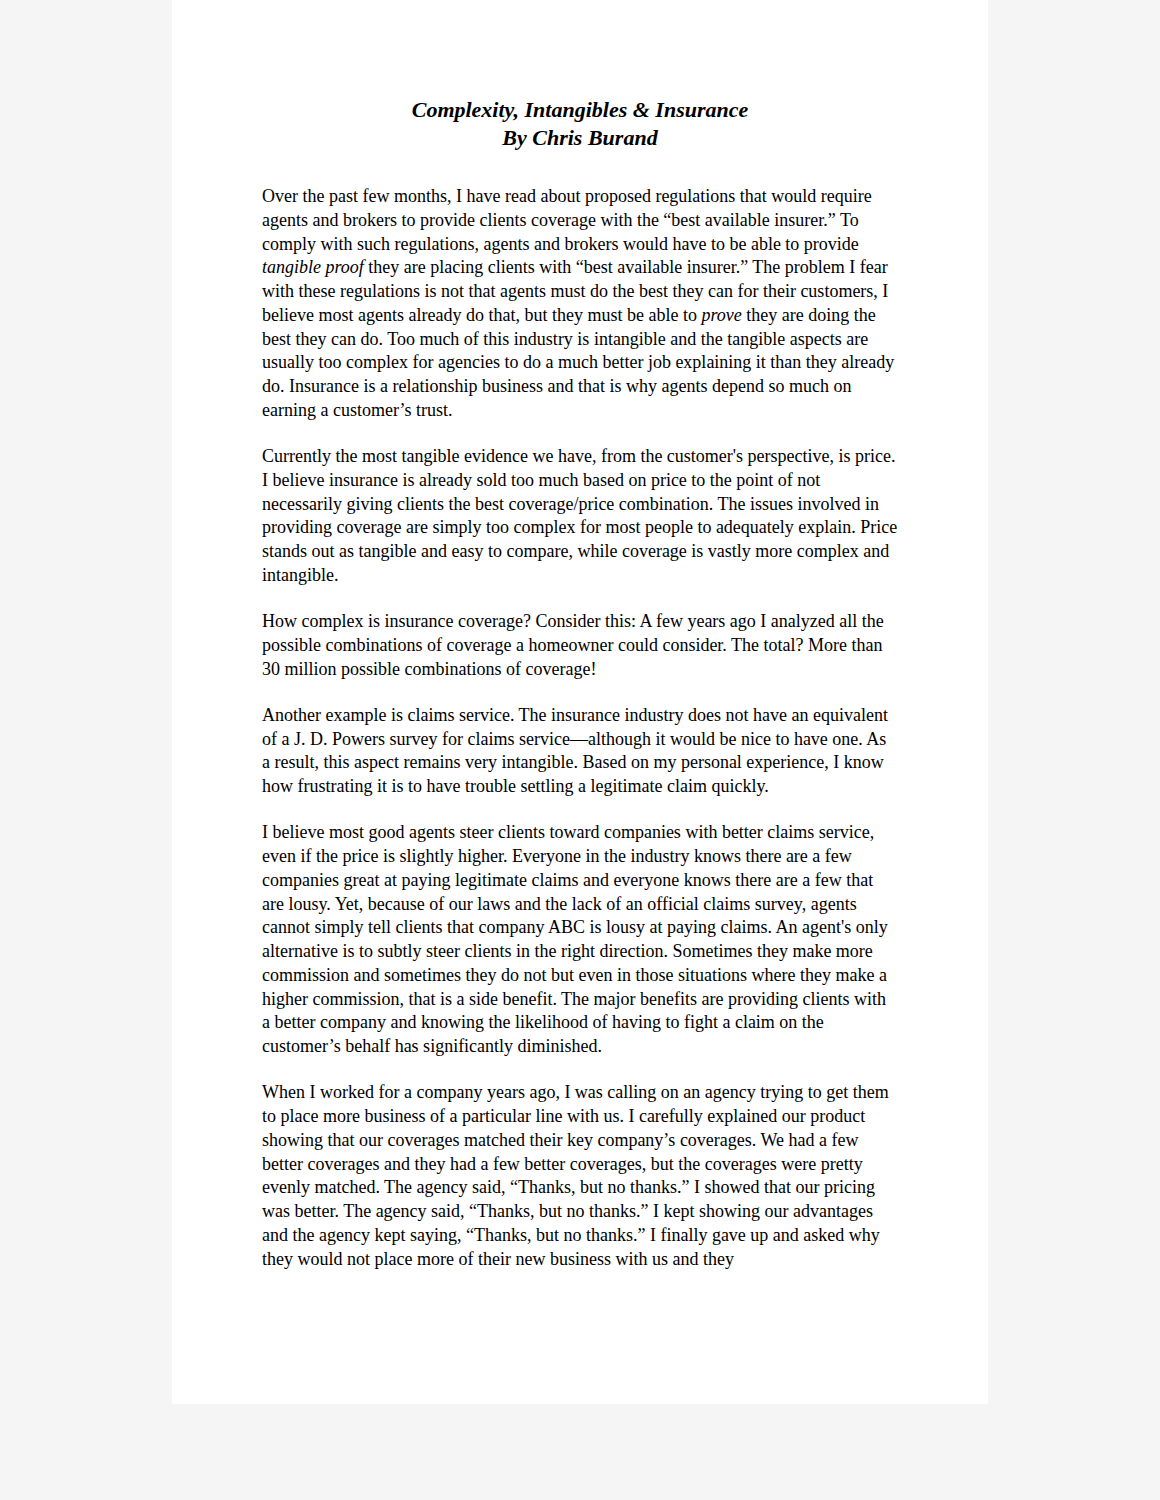Complexity, Intangibles & Insurance
By Chris Burand
Over the past few months, I have read about proposed regulations that would require agents and brokers to provide clients coverage with the “best available insurer.” To comply with such regulations, agents and brokers would have to be able to provide tangible proof they are placing clients with “best available insurer.” The problem I fear with these regulations is not that agents must do the best they can for their customers, I believe most agents already do that, but they must be able to prove they are doing the best they can do. Too much of this industry is intangible and the tangible aspects are usually too complex for agencies to do a much better job explaining it than they already do. Insurance is a relationship business and that is why agents depend so much on earning a customer’s trust.
Currently the most tangible evidence we have, from the customer's perspective, is price. I believe insurance is already sold too much based on price to the point of not necessarily giving clients the best coverage/price combination. The issues involved in providing coverage are simply too complex for most people to adequately explain. Price stands out as tangible and easy to compare, while coverage is vastly more complex and intangible.
How complex is insurance coverage? Consider this: A few years ago I analyzed all the possible combinations of coverage a homeowner could consider. The total? More than 30 million possible combinations of coverage!
Another example is claims service. The insurance industry does not have an equivalent of a J. D. Powers survey for claims service—although it would be nice to have one. As a result, this aspect remains very intangible. Based on my personal experience, I know how frustrating it is to have trouble settling a legitimate claim quickly.
I believe most good agents steer clients toward companies with better claims service, even if the price is slightly higher. Everyone in the industry knows there are a few companies great at paying legitimate claims and everyone knows there are a few that are lousy. Yet, because of our laws and the lack of an official claims survey, agents cannot simply tell clients that company ABC is lousy at paying claims. An agent's only alternative is to subtly steer clients in the right direction. Sometimes they make more commission and sometimes they do not but even in those situations where they make a higher commission, that is a side benefit. The major benefits are providing clients with a better company and knowing the likelihood of having to fight a claim on the customer’s behalf has significantly diminished.
When I worked for a company years ago, I was calling on an agency trying to get them to place more business of a particular line with us. I carefully explained our product showing that our coverages matched their key company’s coverages. We had a few better coverages and they had a few better coverages, but the coverages were pretty evenly matched. The agency said, “Thanks, but no thanks.” I showed that our pricing was better. The agency said, “Thanks, but no thanks.” I kept showing our advantages and the agency kept saying, “Thanks, but no thanks.” I finally gave up and asked why they would not place more of their new business with us and they